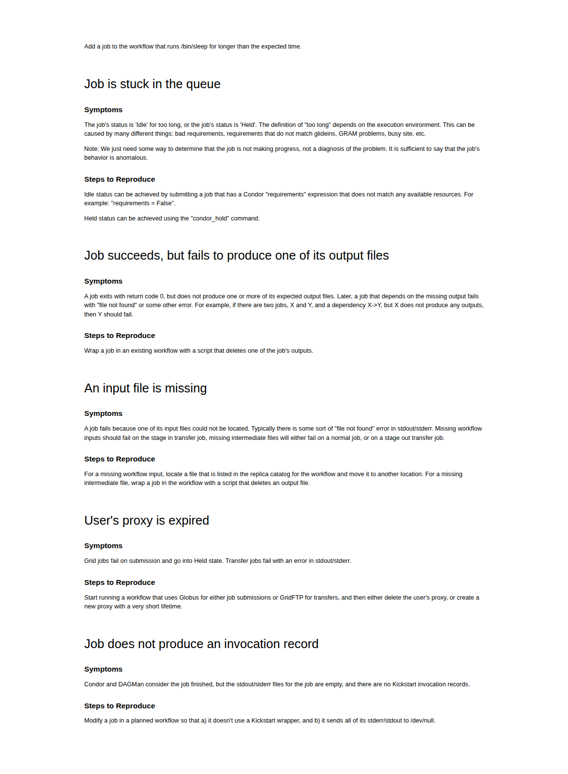Add a job to the workflow that runs /bin/sleep for longer than the expected time.
Job is stuck in the queue
Symptoms
The job's status is 'Idle' for too long, or the job's status is 'Held'. The definition of "too long" depends on the execution environment. This can be caused by many different things: bad requirements, requirements that do not match glideins, GRAM problems, busy site, etc.
Note: We just need some way to determine that the job is not making progress, not a diagnosis of the problem. It is sufficient to say that the job's behavior is anomalous.
Steps to Reproduce
Idle status can be achieved by submitting a job that has a Condor "requirements" expression that does not match any available resources. For example: "requirements = False".
Held status can be achieved using the "condor_hold" command.
Job succeeds, but fails to produce one of its output files
Symptoms
A job exits with return code 0, but does not produce one or more of its expected output files. Later, a job that depends on the missing output fails with "file not found" or some other error. For example, if there are two jobs, X and Y, and a dependency X->Y, but X does not produce any outputs, then Y should fail.
Steps to Reproduce
Wrap a job in an existing workflow with a script that deletes one of the job's outputs.
An input file is missing
Symptoms
A job fails because one of its input files could not be located. Typically there is some sort of "file not found" error in stdout/stderr. Missing workflow inputs should fail on the stage in transfer job, missing intermediate files will either fail on a normal job, or on a stage out transfer job.
Steps to Reproduce
For a missing workflow input, locate a file that is listed in the replica catalog for the workflow and move it to another location. For a missing intermediate file, wrap a job in the workflow with a script that deletes an output file.
User's proxy is expired
Symptoms
Grid jobs fail on submission and go into Held state. Transfer jobs fail with an error in stdout/stderr.
Steps to Reproduce
Start running a workflow that uses Globus for either job submissions or GridFTP for transfers, and then either delete the user's proxy, or create a new proxy with a very short lifetime.
Job does not produce an invocation record
Symptoms
Condor and DAGMan consider the job finished, but the stdout/stderr files for the job are empty, and there are no Kickstart invocation records.
Steps to Reproduce
Modify a job in a planned workflow so that a) it doesn't use a Kickstart wrapper, and b) it sends all of its stderr/stdout to /dev/null.